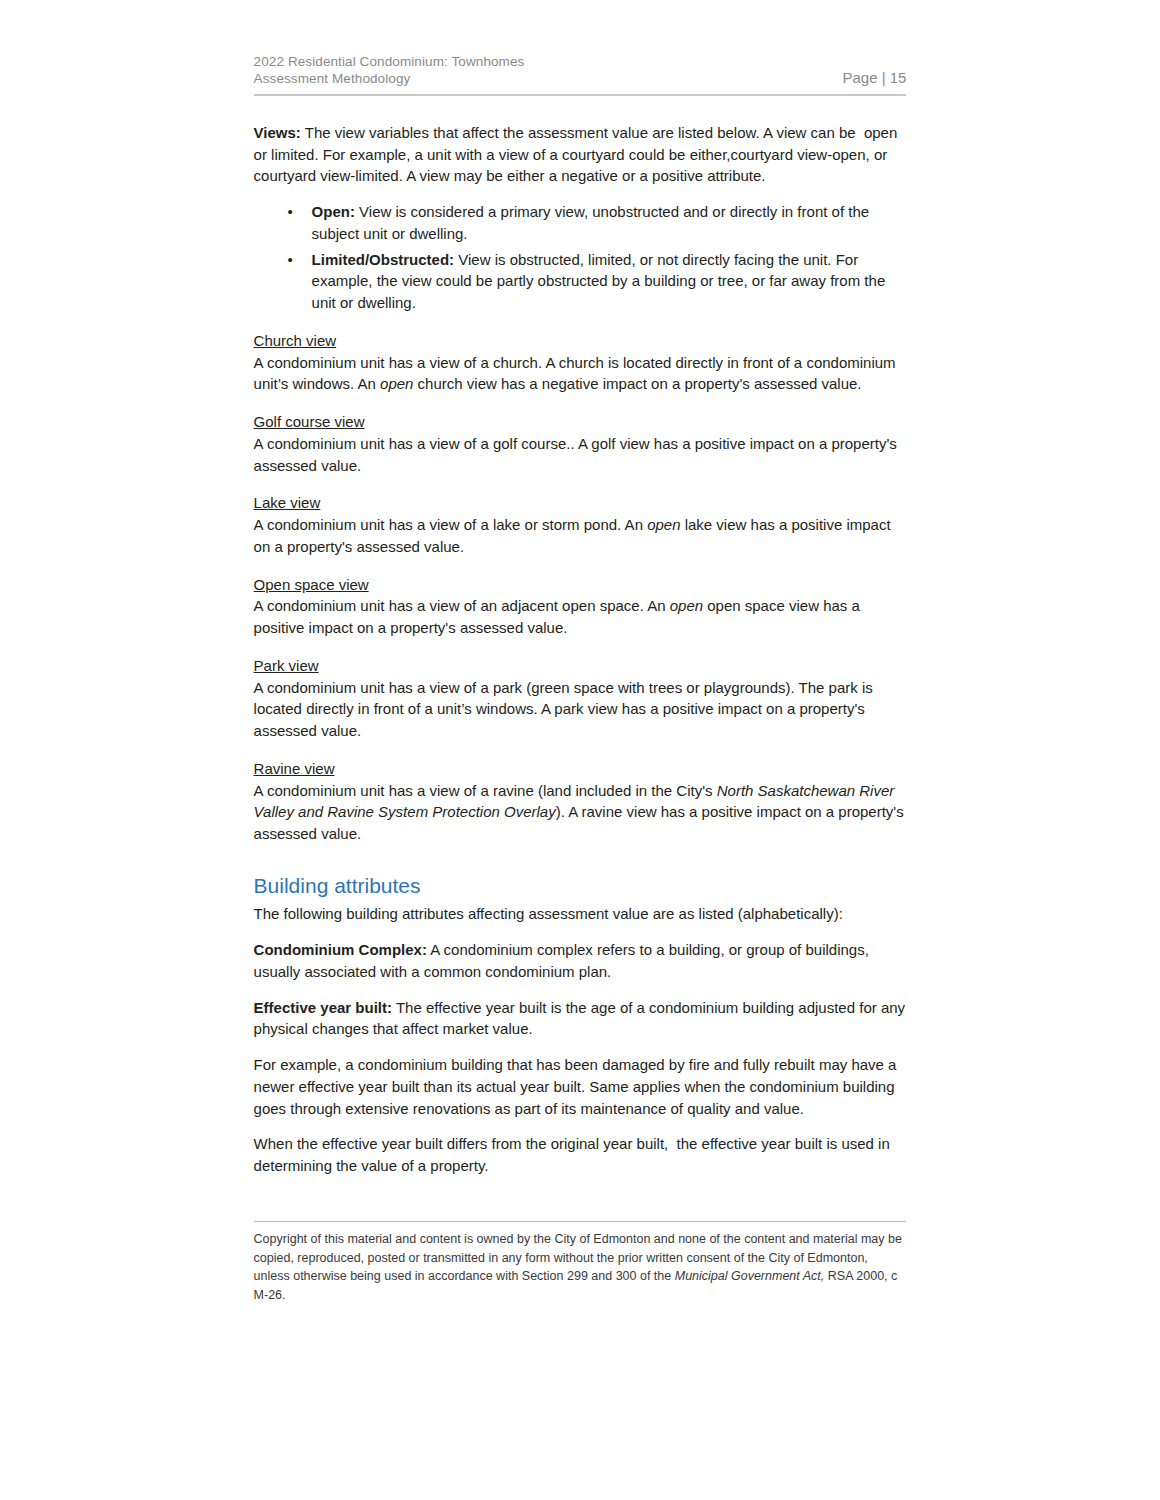2022 Residential Condominium: Townhomes
Assessment Methodology
Page | 15
Views: The view variables that affect the assessment value are listed below. A view can be open or limited. For example, a unit with a view of a courtyard could be either,courtyard view-open, or courtyard view-limited. A view may be either a negative or a positive attribute.
Open: View is considered a primary view, unobstructed and or directly in front of the subject unit or dwelling.
Limited/Obstructed: View is obstructed, limited, or not directly facing the unit. For example, the view could be partly obstructed by a building or tree, or far away from the unit or dwelling.
Church view
A condominium unit has a view of a church. A church is located directly in front of a condominium unit’s windows. An open church view has a negative impact on a property's assessed value.
Golf course view
A condominium unit has a view of a golf course.. A golf view has a positive impact on a property's assessed value.
Lake view
A condominium unit has a view of a lake or storm pond. An open lake view has a positive impact on a property's assessed value.
Open space view
A condominium unit has a view of an adjacent open space. An open open space view has a positive impact on a property's assessed value.
Park view
A condominium unit has a view of a park (green space with trees or playgrounds). The park is located directly in front of a unit’s windows. A park view has a positive impact on a property's assessed value.
Ravine view
A condominium unit has a view of a ravine (land included in the City's North Saskatchewan River Valley and Ravine System Protection Overlay). A ravine view has a positive impact on a property's assessed value.
Building attributes
The following building attributes affecting assessment value are as listed (alphabetically):
Condominium Complex: A condominium complex refers to a building, or group of buildings, usually associated with a common condominium plan.
Effective year built: The effective year built is the age of a condominium building adjusted for any physical changes that affect market value.
For example, a condominium building that has been damaged by fire and fully rebuilt may have a newer effective year built than its actual year built. Same applies when the condominium building goes through extensive renovations as part of its maintenance of quality and value.
When the effective year built differs from the original year built, the effective year built is used in determining the value of a property.
Copyright of this material and content is owned by the City of Edmonton and none of the content and material may be copied, reproduced, posted or transmitted in any form without the prior written consent of the City of Edmonton, unless otherwise being used in accordance with Section 299 and 300 of the Municipal Government Act, RSA 2000, c M-26.